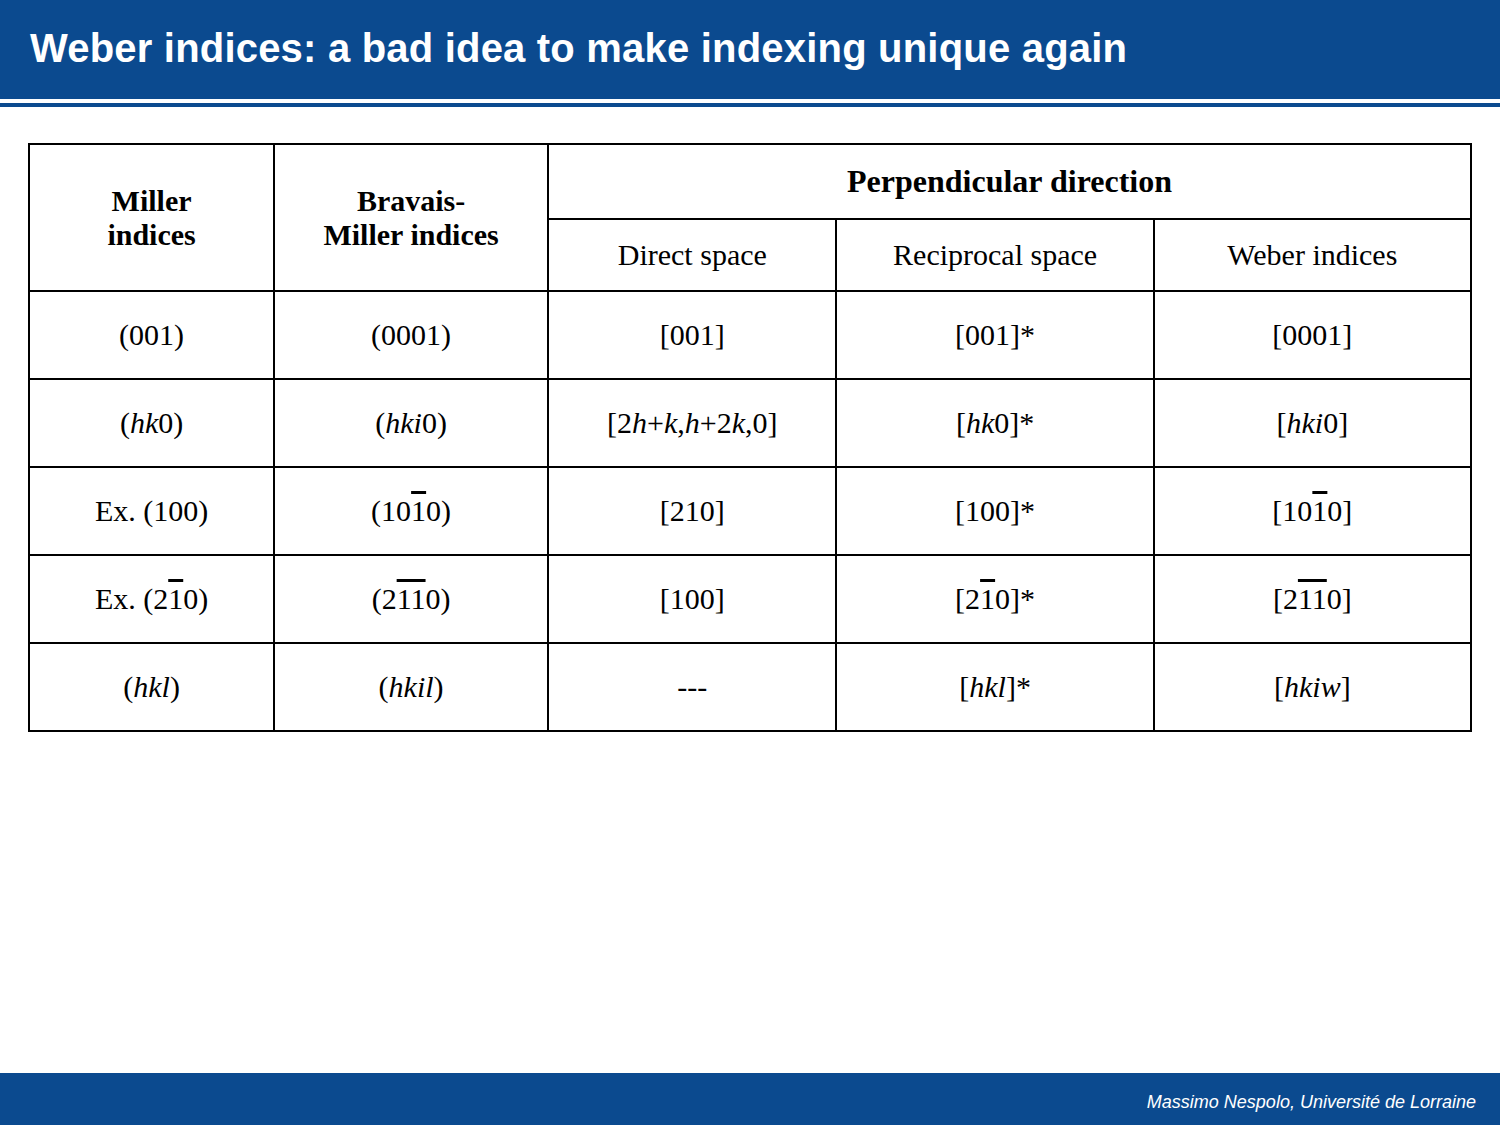Weber indices: a bad idea to make indexing unique again
| Miller indices | Bravais- Miller indices | Perpendicular direction |
| --- | --- | --- |
| Direct space | Reciprocal space | Weber indices |
| (001) | (0001) | [001] | [001]* | [0001] |
| ( hk 0) | ( hki 0) | [2 h + k , h +2 k ,0] | [ hk 0]* | [ hki 0] |
| Ex. (100) | (10 1 0) | [210] | [100]* | [10 1 0] |
| Ex. (2 1 0) | (2 11 0) | [100] | [2 1 0]* | [2 11 0] |
| ( hkl ) | ( hkil ) | --- | [ hkl ]* | [ hkiw ] |
Massimo Nespolo, Université de Lorraine